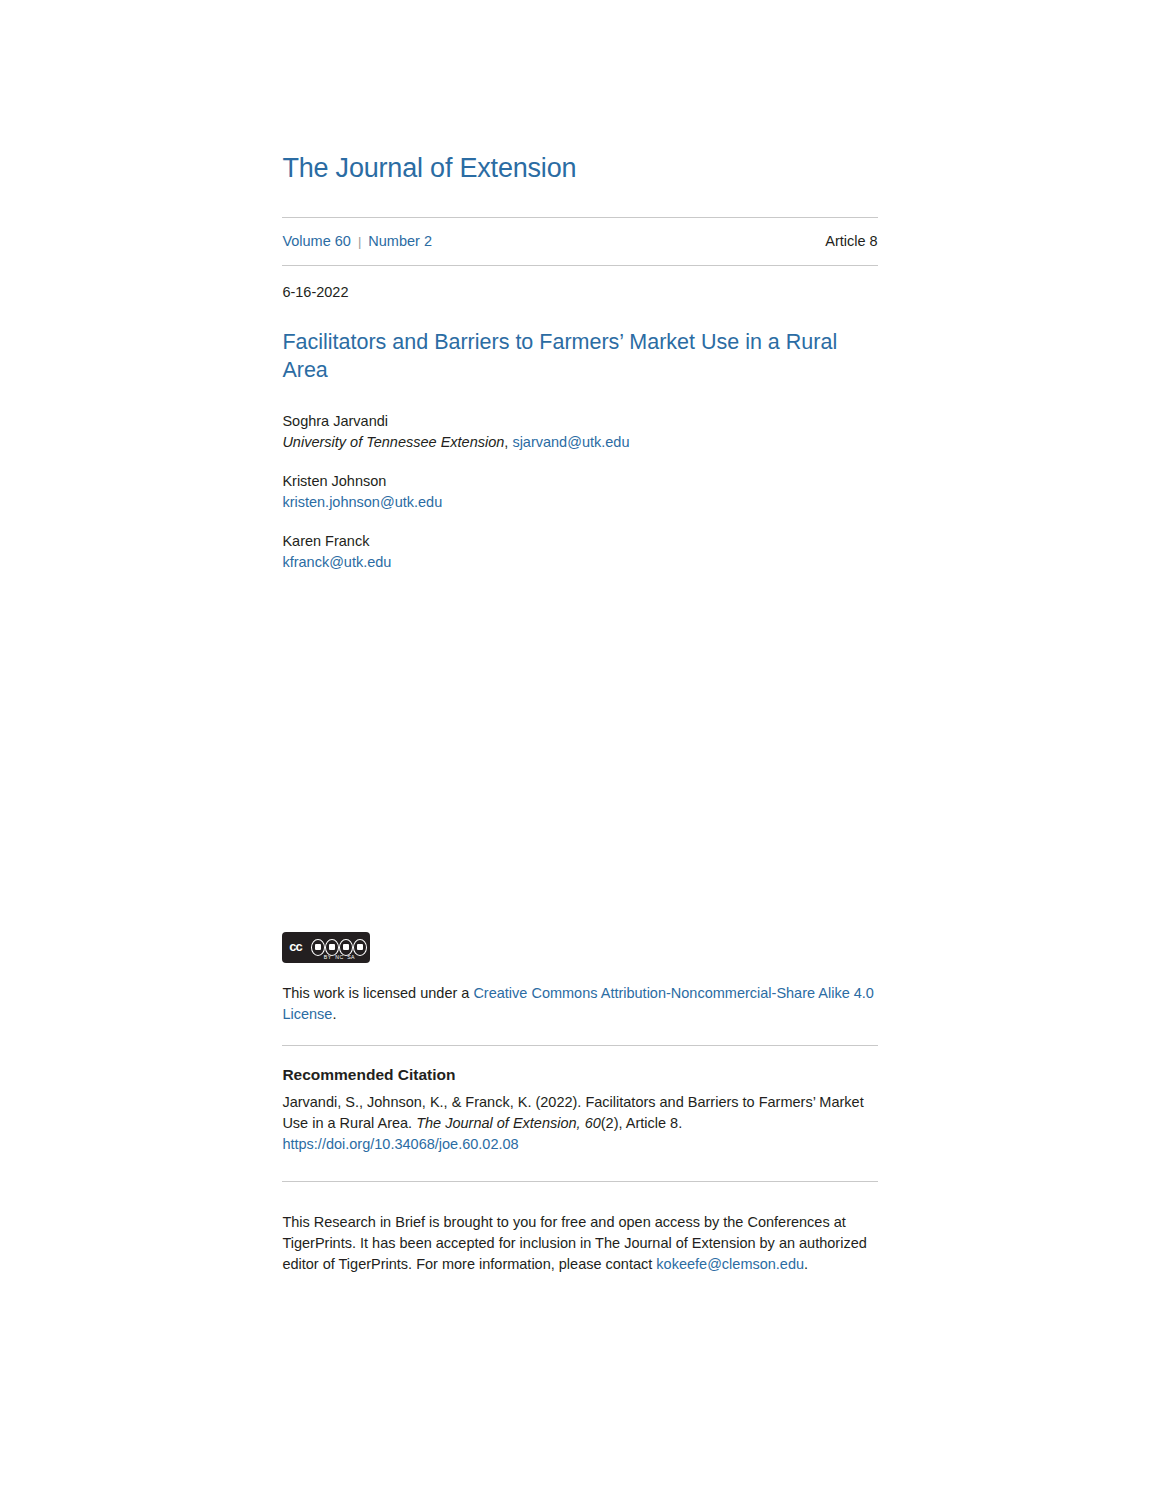The Journal of Extension
Volume 60|Number 2
Article 8
6-16-2022
Facilitators and Barriers to Farmers’ Market Use in a Rural Area
Soghra Jarvandi University of Tennessee Extension, sjarvand@utk.edu
Kristen Johnson kristen.johnson@utk.edu
Karen Franck kfranck@utk.edu
cc BY NC SA
This work is licensed under a Creative Commons Attribution-Noncommercial-Share Alike 4.0 License.
Recommended Citation
Jarvandi, S., Johnson, K., & Franck, K. (2022). Facilitators and Barriers to Farmers’ Market Use in a Rural Area. The Journal of Extension, 60(2), Article 8. https://doi.org/10.34068/joe.60.02.08
This Research in Brief is brought to you for free and open access by the Conferences at TigerPrints. It has been accepted for inclusion in The Journal of Extension by an authorized editor of TigerPrints. For more information, please contact kokeefe@clemson.edu.